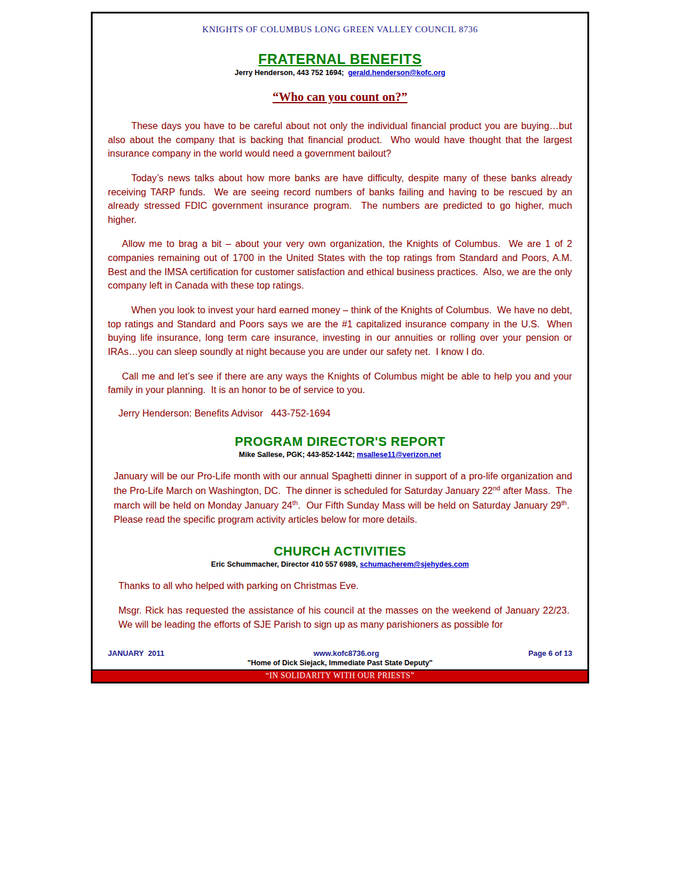KNIGHTS OF COLUMBUS LONG GREEN VALLEY COUNCIL 8736
FRATERNAL BENEFITS
Jerry Henderson, 443 752 1694; gerald.henderson@kofc.org
“Who can you count on?”
These days you have to be careful about not only the individual financial product you are buying…but also about the company that is backing that financial product. Who would have thought that the largest insurance company in the world would need a government bailout?
Today’s news talks about how more banks are have difficulty, despite many of these banks already receiving TARP funds. We are seeing record numbers of banks failing and having to be rescued by an already stressed FDIC government insurance program. The numbers are predicted to go higher, much higher.
Allow me to brag a bit – about your very own organization, the Knights of Columbus. We are 1 of 2 companies remaining out of 1700 in the United States with the top ratings from Standard and Poors, A.M. Best and the IMSA certification for customer satisfaction and ethical business practices. Also, we are the only company left in Canada with these top ratings.
When you look to invest your hard earned money – think of the Knights of Columbus. We have no debt, top ratings and Standard and Poors says we are the #1 capitalized insurance company in the U.S. When buying life insurance, long term care insurance, investing in our annuities or rolling over your pension or IRAs…you can sleep soundly at night because you are under our safety net. I know I do.
Call me and let’s see if there are any ways the Knights of Columbus might be able to help you and your family in your planning. It is an honor to be of service to you.
Jerry Henderson: Benefits Advisor 443-752-1694
PROGRAM DIRECTOR'S REPORT
Mike Sallese, PGK; 443-852-1442; msallese11@verizon.net
January will be our Pro-Life month with our annual Spaghetti dinner in support of a pro-life organization and the Pro-Life March on Washington, DC. The dinner is scheduled for Saturday January 22nd after Mass. The march will be held on Monday January 24th. Our Fifth Sunday Mass will be held on Saturday January 29th. Please read the specific program activity articles below for more details.
CHURCH ACTIVITIES
Eric Schummacher, Director 410 557 6989, schumacherem@sjehydes.com
Thanks to all who helped with parking on Christmas Eve.
Msgr. Rick has requested the assistance of his council at the masses on the weekend of January 22/23. We will be leading the efforts of SJE Parish to sign up as many parishioners as possible for
JANUARY 2011
www.kofc8736.org
Page 6 of 13
"Home of Dick Siejack, Immediate Past State Deputy"
“IN SOLIDARITY WITH OUR PRIESTS”